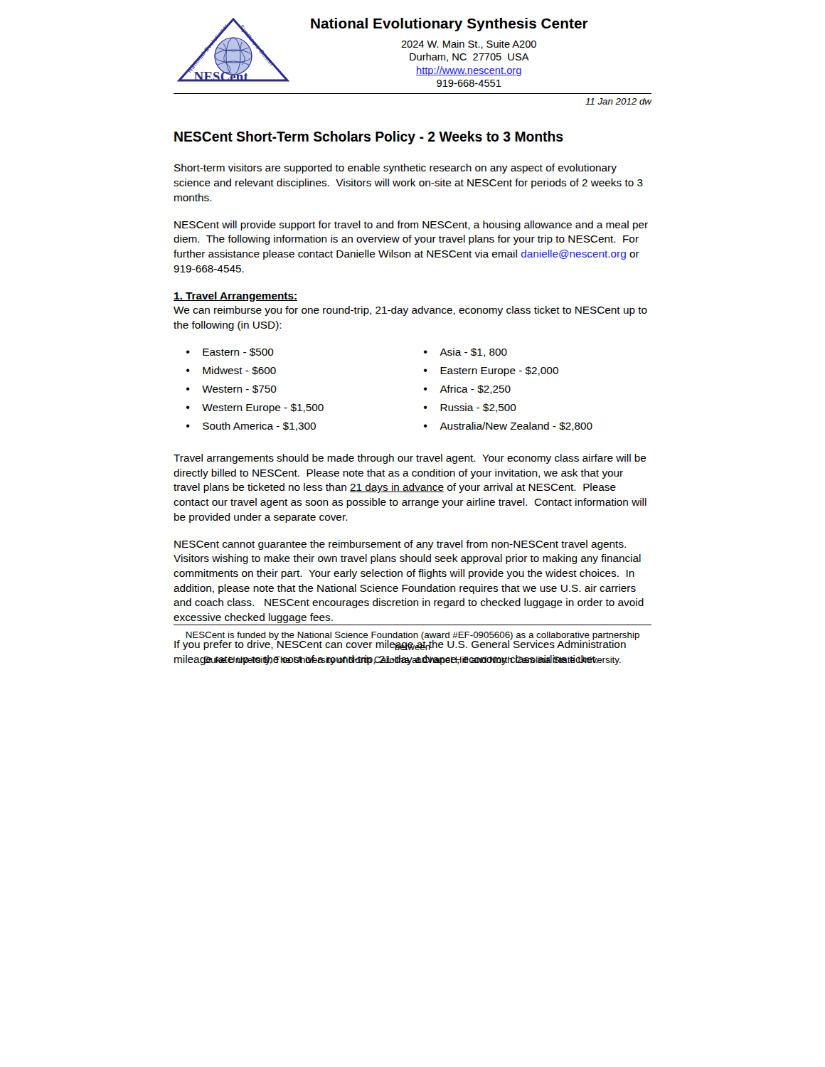National Evolutionary Synthesis Center
NESCent
National Evolutionary Synthesis Center
2024 W. Main St., Suite A200
Durham, NC 27705 USA
http://www.nescent.org
919-668-4551
11 Jan 2012 dw
NESCent Short-Term Scholars Policy - 2 Weeks to 3 Months
Short-term visitors are supported to enable synthetic research on any aspect of evolutionary science and relevant disciplines. Visitors will work on-site at NESCent for periods of 2 weeks to 3 months.
NESCent will provide support for travel to and from NESCent, a housing allowance and a meal per diem. The following information is an overview of your travel plans for your trip to NESCent. For further assistance please contact Danielle Wilson at NESCent via email danielle@nescent.org or 919-668-4545.
1. Travel Arrangements:
We can reimburse you for one round-trip, 21-day advance, economy class ticket to NESCent up to the following (in USD):
Eastern - $500
Midwest - $600
Western - $750
Western Europe - $1,500
South America - $1,300
Asia - $1, 800
Eastern Europe - $2,000
Africa - $2,250
Russia - $2,500
Australia/New Zealand - $2,800
Travel arrangements should be made through our travel agent. Your economy class airfare will be directly billed to NESCent. Please note that as a condition of your invitation, we ask that your travel plans be ticketed no less than 21 days in advance of your arrival at NESCent. Please contact our travel agent as soon as possible to arrange your airline travel. Contact information will be provided under a separate cover.
NESCent cannot guarantee the reimbursement of any travel from non-NESCent travel agents. Visitors wishing to make their own travel plans should seek approval prior to making any financial commitments on their part. Your early selection of flights will provide you the widest choices. In addition, please note that the National Science Foundation requires that we use U.S. air carriers and coach class. NESCent encourages discretion in regard to checked luggage in order to avoid excessive checked luggage fees.
If you prefer to drive, NESCent can cover mileage at the U.S. General Services Administration mileage rate up to the cost of a round-trip, 21-day advance, economy class airline ticket.
NESCent is funded by the National Science Foundation (award #EF-0905606) as a collaborative partnership between
Duke University, The University of North Carolina at Chapel Hill and North Carolina State University.